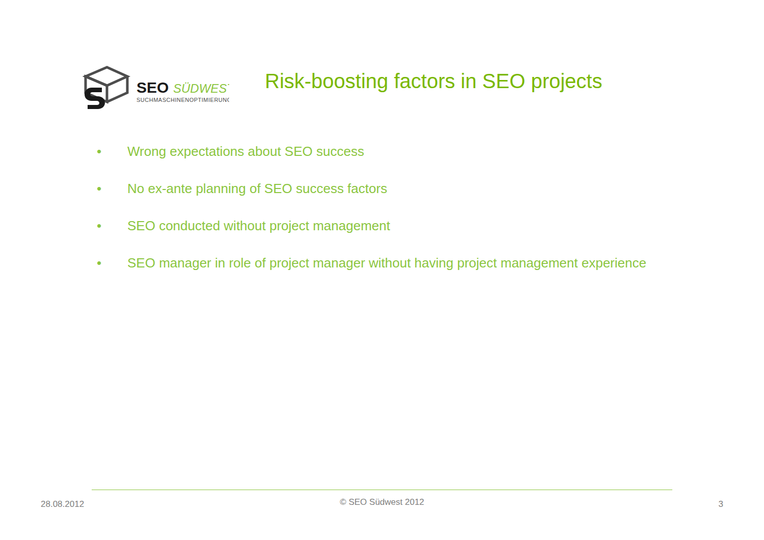SEO SÜDWEST SUCHMASCHINENOPTIMIERUNG
Risk-boosting factors in SEO projects
Wrong expectations about SEO success
No ex-ante planning of SEO success factors
SEO conducted without project management
SEO manager in role of project manager without having project management experience
28.08.2012
© SEO Südwest 2012
3